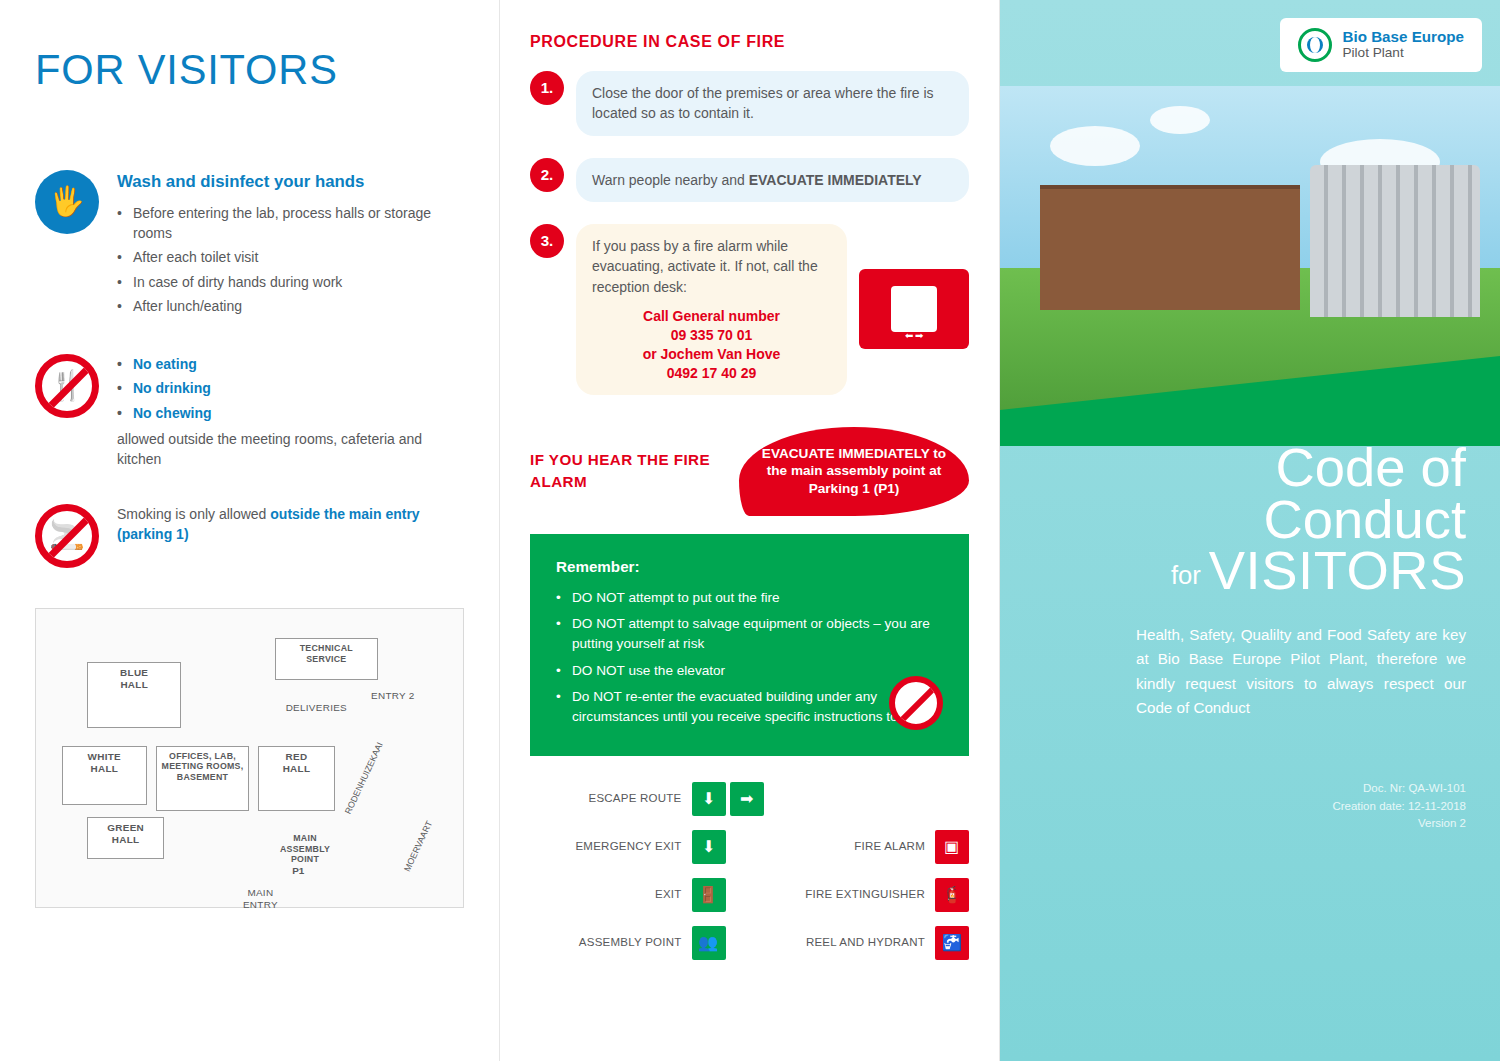FOR VISITORS
🖐
Wash and disinfect your hands
Before entering the lab, process halls or storage rooms
After each toilet visit
In case of dirty hands during work
After lunch/eating
🍴
No eating
No drinking
No chewing
allowed outside the meeting rooms, cafeteria and kitchen
🚬
Smoking is only allowed outside the main entry (parking 1)
TECHNICAL
SERVICE
BLUE
HALL
WHITE
HALL
GREEN
HALL
OFFICES, LAB,
MEETING ROOMS,
BASEMENT
RED
HALL
DELIVERIES
ENTRY 2
MAIN
ASSEMBLY
POINT
P1
MAIN
ENTRY
RODENHUIZEKAAI
MOERVAART
PROCEDURE IN CASE OF FIRE
1.
Close the door of the premises or area where the fire is located so as to contain it.
2.
Warn people nearby and EVACUATE IMMEDIATELY
3.
If you pass by a fire alarm while evacuating, activate it. If not, call the reception desk:
Call General number
09 335 70 01
or Jochem Van Hove
0492 17 40 29
IF YOU HEAR THE FIRE ALARM
EVACUATE IMMEDIATELY to the main assembly point at Parking 1 (P1)
Remember:
DO NOT attempt to put out the fire
DO NOT attempt to salvage equipment or objects – you are putting yourself at risk
DO NOT use the elevator
Do NOT re-enter the evacuated building under any circumstances until you receive specific instructions to do so
Escape route
⬇
➡
Emergency exit
⬇
Fire alarm
▣
Exit
🚪
Fire extinguisher
🧯
Assembly point
👥
Reel and hydrant
🚰
Bio Base Europe
Pilot Plant
Code of
Conduct
for VISITORS
Health, Safety, Qualilty and Food Safety are key at Bio Base Europe Pilot Plant, therefore we kindly request visitors to always respect our Code of Conduct
Doc. Nr: QA-WI-101
Creation date: 12-11-2018
Version 2